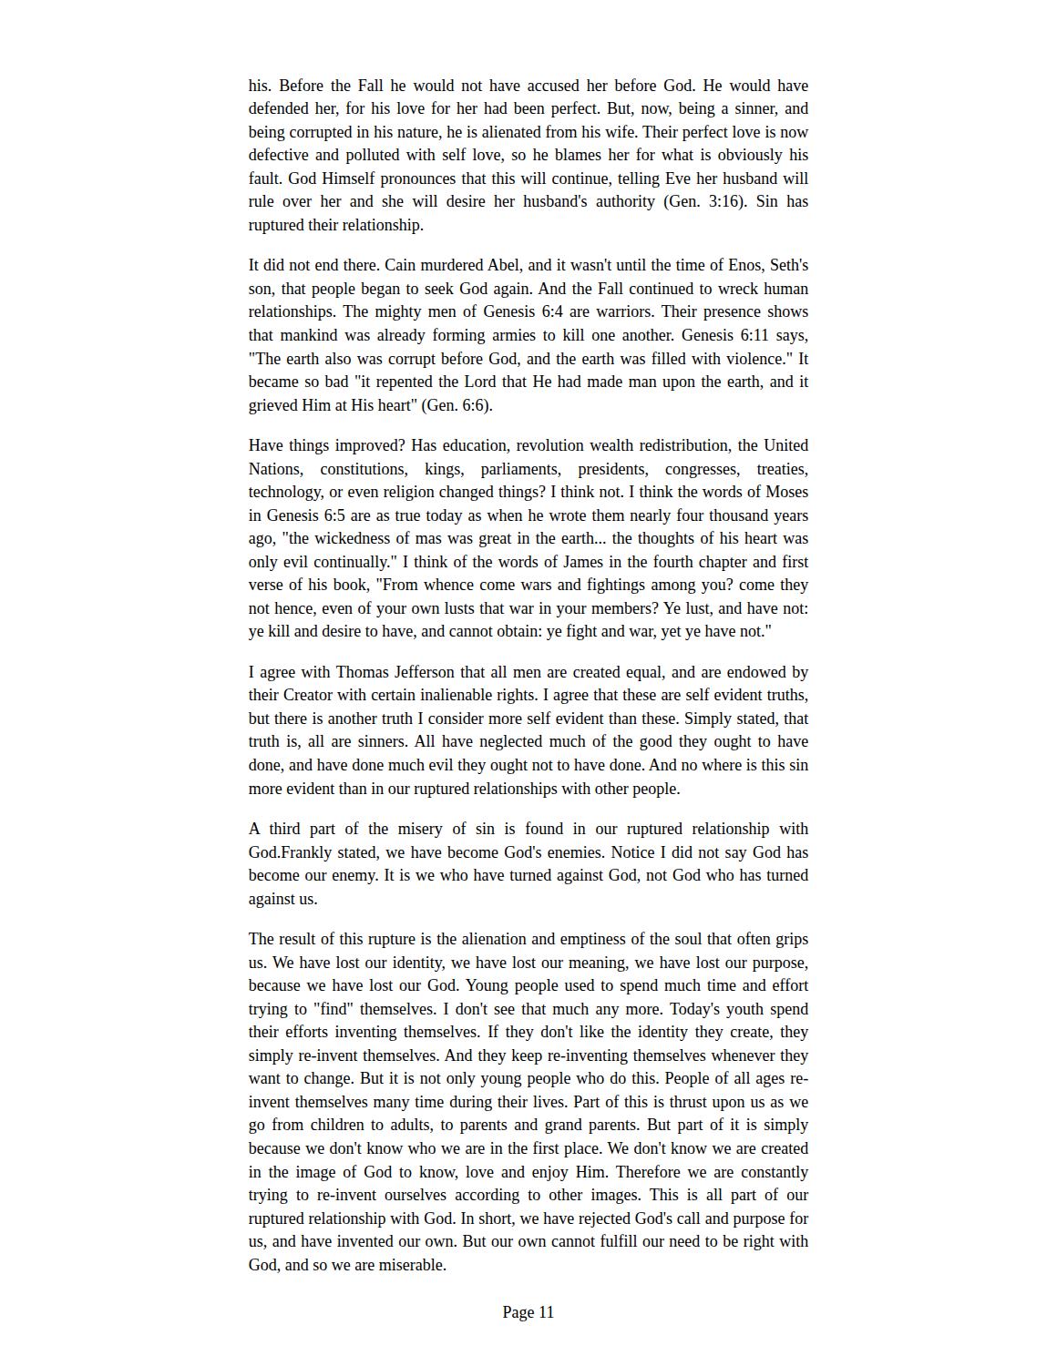his. Before the Fall he would not have accused her before God. He would have defended her, for his love for her had been perfect. But, now, being a sinner, and being corrupted in his nature, he is alienated from his wife. Their perfect love is now defective and polluted with self love, so he blames her for what is obviously his fault. God Himself pronounces that this will continue, telling Eve her husband will rule over her and she will desire her husband's authority (Gen. 3:16). Sin has ruptured their relationship.
It did not end there. Cain murdered Abel, and it wasn't until the time of Enos, Seth's son, that people began to seek God again. And the Fall continued to wreck human relationships. The mighty men of Genesis 6:4 are warriors. Their presence shows that mankind was already forming armies to kill one another. Genesis 6:11 says, "The earth also was corrupt before God, and the earth was filled with violence." It became so bad "it repented the Lord that He had made man upon the earth, and it grieved Him at His heart" (Gen. 6:6).
Have things improved? Has education, revolution wealth redistribution, the United Nations, constitutions, kings, parliaments, presidents, congresses, treaties, technology, or even religion changed things? I think not. I think the words of Moses in Genesis 6:5 are as true today as when he wrote them nearly four thousand years ago, "the wickedness of mas was great in the earth... the thoughts of his heart was only evil continually." I think of the words of James in the fourth chapter and first verse of his book, "From whence come wars and fightings among you? come they not hence, even of your own lusts that war in your members? Ye lust, and have not: ye kill and desire to have, and cannot obtain: ye fight and war, yet ye have not."
I agree with Thomas Jefferson that all men are created equal, and are endowed by their Creator with certain inalienable rights. I agree that these are self evident truths, but there is another truth I consider more self evident than these. Simply stated, that truth is, all are sinners. All have neglected much of the good they ought to have done, and have done much evil they ought not to have done. And no where is this sin more evident than in our ruptured relationships with other people.
A third part of the misery of sin is found in our ruptured relationship with God.Frankly stated, we have become God's enemies. Notice I did not say God has become our enemy. It is we who have turned against God, not God who has turned against us.
The result of this rupture is the alienation and emptiness of the soul that often grips us. We have lost our identity, we have lost our meaning, we have lost our purpose, because we have lost our God. Young people used to spend much time and effort trying to "find" themselves. I don't see that much any more. Today's youth spend their efforts inventing themselves. If they don't like the identity they create, they simply re-invent themselves. And they keep re-inventing themselves whenever they want to change. But it is not only young people who do this. People of all ages re-invent themselves many time during their lives. Part of this is thrust upon us as we go from children to adults, to parents and grand parents. But part of it is simply because we don't know who we are in the first place. We don't know we are created in the image of God to know, love and enjoy Him. Therefore we are constantly trying to re-invent ourselves according to other images. This is all part of our ruptured relationship with God. In short, we have rejected God's call and purpose for us, and have invented our own. But our own cannot fulfill our need to be right with God, and so we are miserable.
Page 11